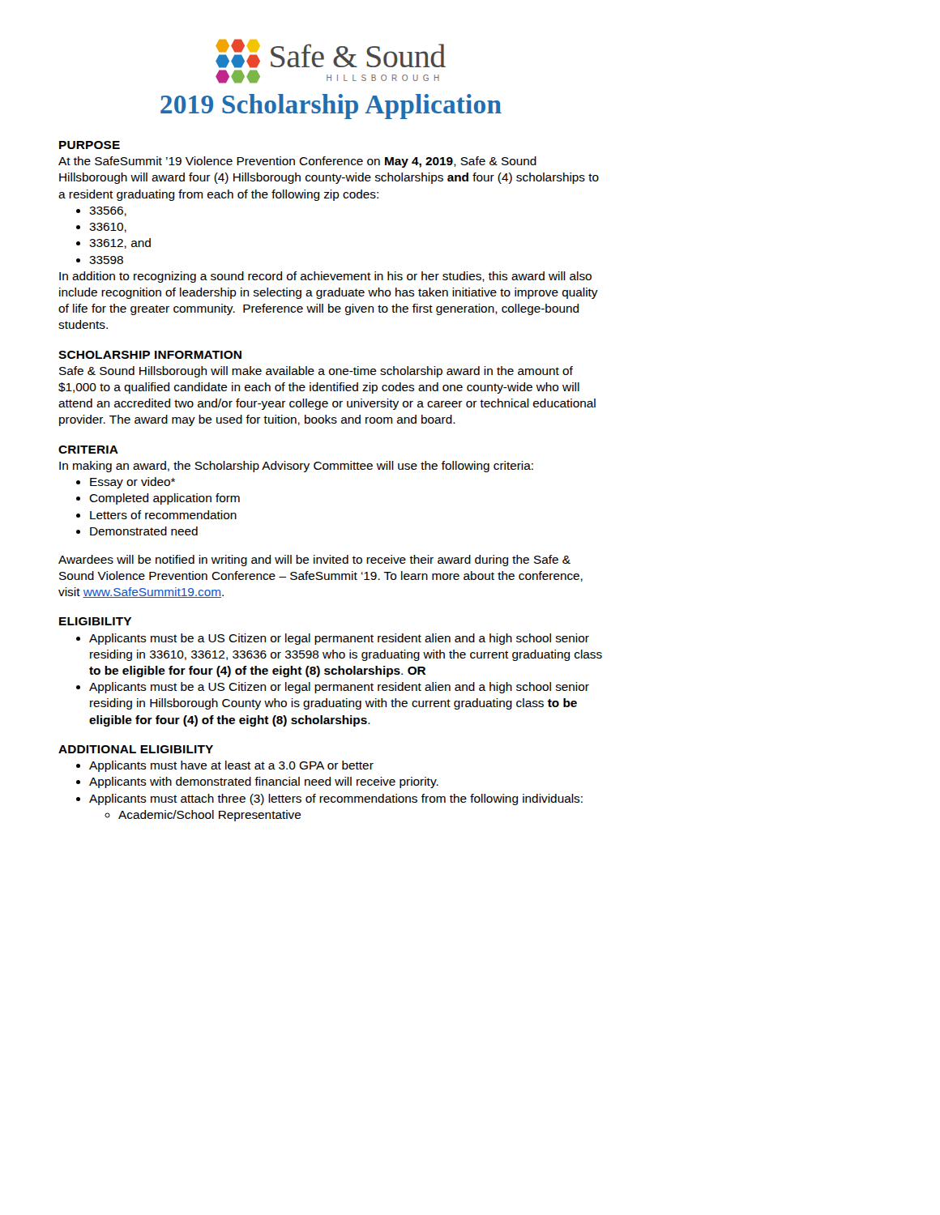Safe & Sound
HILLSBOROUGH
2019 Scholarship Application
PURPOSE
At the SafeSummit ’19 Violence Prevention Conference on May 4, 2019, Safe & Sound Hillsborough will award four (4) Hillsborough county-wide scholarships and four (4) scholarships to a resident graduating from each of the following zip codes:
33566,
33610,
33612, and
33598
In addition to recognizing a sound record of achievement in his or her studies, this award will also include recognition of leadership in selecting a graduate who has taken initiative to improve quality of life for the greater community. Preference will be given to the first generation, college-bound students.
SCHOLARSHIP INFORMATION
Safe & Sound Hillsborough will make available a one-time scholarship award in the amount of $1,000 to a qualified candidate in each of the identified zip codes and one county-wide who will attend an accredited two and/or four-year college or university or a career or technical educational provider. The award may be used for tuition, books and room and board.
CRITERIA
In making an award, the Scholarship Advisory Committee will use the following criteria:
Essay or video*
Completed application form
Letters of recommendation
Demonstrated need
Awardees will be notified in writing and will be invited to receive their award during the Safe & Sound Violence Prevention Conference – SafeSummit ‘19. To learn more about the conference, visit www.SafeSummit19.com.
ELIGIBILITY
Applicants must be a US Citizen or legal permanent resident alien and a high school senior residing in 33610, 33612, 33636 or 33598 who is graduating with the current graduating class to be eligible for four (4) of the eight (8) scholarships. OR
Applicants must be a US Citizen or legal permanent resident alien and a high school senior residing in Hillsborough County who is graduating with the current graduating class to be eligible for four (4) of the eight (8) scholarships.
ADDITIONAL ELIGIBILITY
Applicants must have at least at a 3.0 GPA or better
Applicants with demonstrated financial need will receive priority.
Applicants must attach three (3) letters of recommendations from the following individuals:
Academic/School Representative